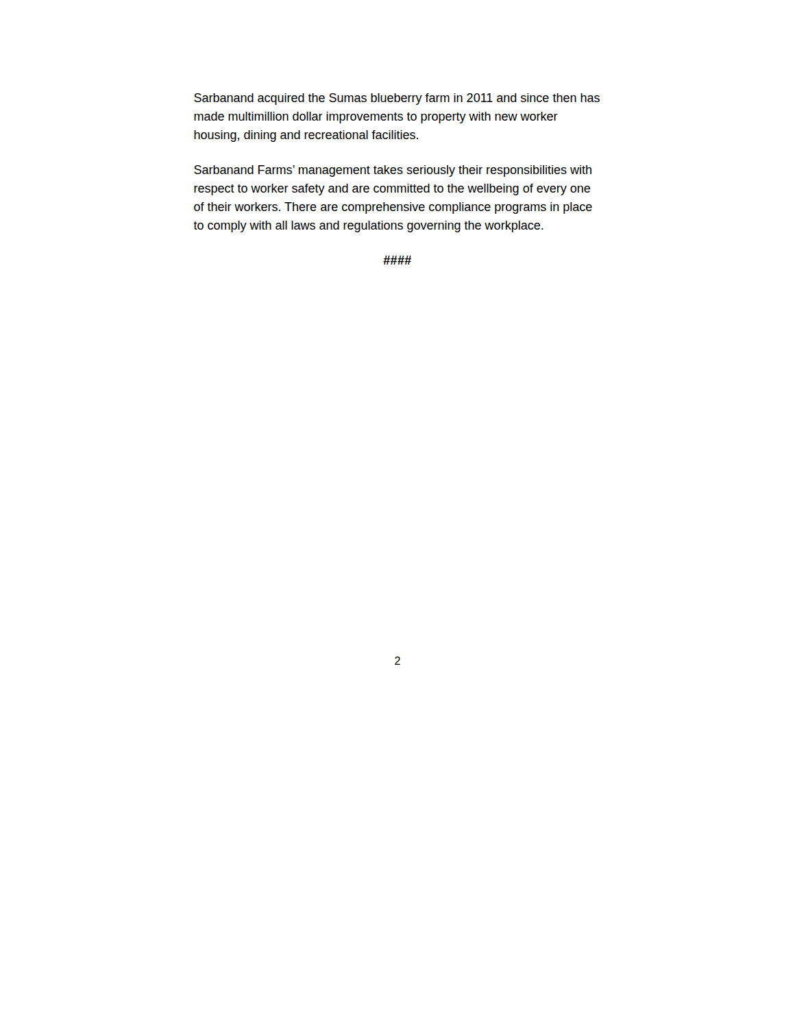Sarbanand acquired the Sumas blueberry farm in 2011 and since then has made multimillion dollar improvements to property with new worker housing, dining and recreational facilities.
Sarbanand Farms’ management takes seriously their responsibilities with respect to worker safety and are committed to the wellbeing of every one of their workers. There are comprehensive compliance programs in place to comply with all laws and regulations governing the workplace.
####
2